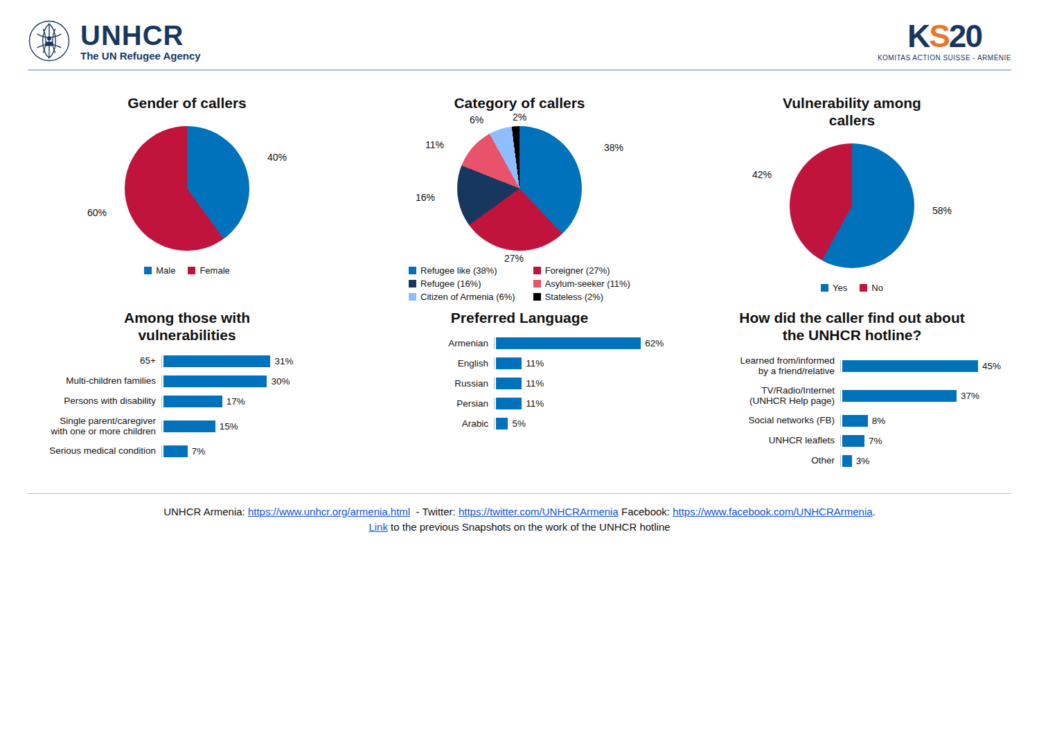UNHCR The UN Refugee Agency
KS20
KOMITAS ACTION SUISSE - ARMÉNIE
Gender of callers
40%
60%
Male Female
Category of callers
38%
27%
16%
11%
6%
2%
Refugee like (38%) Foreigner (27%) Refugee (16%) Asylum-seeker (11%) Citizen of Armenia (6%) Stateless (2%)
Vulnerability among
callers
58%
42%
Yes No
Among those with
vulnerabilities
65+
31%
Multi-children families
30%
Persons with disability
17%
Single parent/caregiver
with one or more children
15%
Serious medical condition
7%
Preferred Language
Armenian
62%
English
11%
Russian
11%
Persian
11%
Arabic
5%
How did the caller find out about
the UNHCR hotline?
Learned from/informed
by a friend/relative
45%
TV/Radio/Internet
(UNHCR Help page)
37%
Social networks (FB)
8%
UNHCR leaflets
7%
Other
3%
UNHCR Armenia: https://www.unhcr.org/armenia.html - Twitter: https://twitter.com/UNHCRArmenia Facebook: https://www.facebook.com/UNHCRArmenia.
Link to the previous Snapshots on the work of the UNHCR hotline